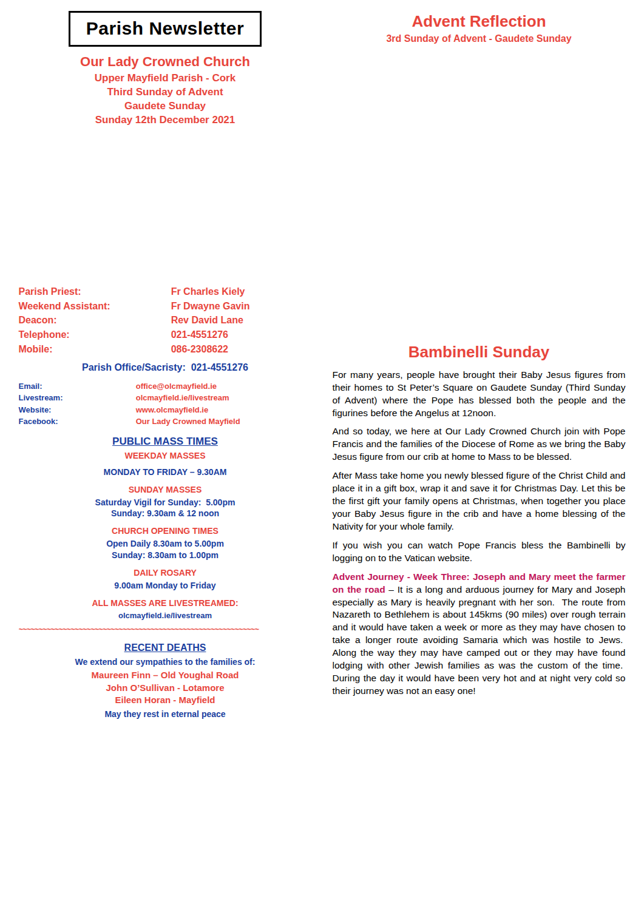Parish Newsletter
Our Lady Crowned Church
Upper Mayfield Parish - Cork
Third Sunday of Advent
Gaudete Sunday
Sunday 12th December 2021
| Parish Priest: | Fr Charles Kiely |
| Weekend Assistant: | Fr Dwayne Gavin |
| Deacon: | Rev David Lane |
| Telephone: | 021-4551276 |
| Mobile: | 086-2308622 |
Parish Office/Sacristy: 021-4551276
| Email: | office@olcmayfield.ie |
| Livestream: | olcmayfield.ie/livestream |
| Website: | www.olcmayfield.ie |
| Facebook: | Our Lady Crowned Mayfield |
PUBLIC MASS TIMES
WEEKDAY MASSES
MONDAY TO FRIDAY – 9.30AM
SUNDAY MASSES
Saturday Vigil for Sunday: 5.00pm
Sunday: 9.30am & 12 noon
CHURCH OPENING TIMES
Open Daily 8.30am to 5.00pm
Sunday: 8.30am to 1.00pm
DAILY ROSARY
9.00am Monday to Friday
ALL MASSES ARE LIVESTREAMED:
olcmayfield.ie/livestream
~~~~~~~~~~~~~~~~~~~~~~~~~~~~~~~~~~~~~~~~~~~~~~~~~~~~~~~~~~~~
RECENT DEATHS
We extend our sympathies to the families of:
Maureen Finn – Old Youghal Road
John O’Sullivan - Lotamore
Eileen Horan - Mayfield
May they rest in eternal peace
Advent Reflection
3rd Sunday of Advent - Gaudete Sunday
Bambinelli Sunday
For many years, people have brought their Baby Jesus figures from their homes to St Peter’s Square on Gaudete Sunday (Third Sunday of Advent) where the Pope has blessed both the people and the figurines before the Angelus at 12noon.
And so today, we here at Our Lady Crowned Church join with Pope Francis and the families of the Diocese of Rome as we bring the Baby Jesus figure from our crib at home to Mass to be blessed.
After Mass take home you newly blessed figure of the Christ Child and place it in a gift box, wrap it and save it for Christmas Day. Let this be the first gift your family opens at Christmas, when together you place your Baby Jesus figure in the crib and have a home blessing of the Nativity for your whole family.
If you wish you can watch Pope Francis bless the Bambinelli by logging on to the Vatican website.
Advent Journey - Week Three: Joseph and Mary meet the farmer on the road – It is a long and arduous journey for Mary and Joseph especially as Mary is heavily pregnant with her son. The route from Nazareth to Bethlehem is about 145kms (90 miles) over rough terrain and it would have taken a week or more as they may have chosen to take a longer route avoiding Samaria which was hostile to Jews. Along the way they may have camped out or they may have found lodging with other Jewish families as was the custom of the time. During the day it would have been very hot and at night very cold so their journey was not an easy one!